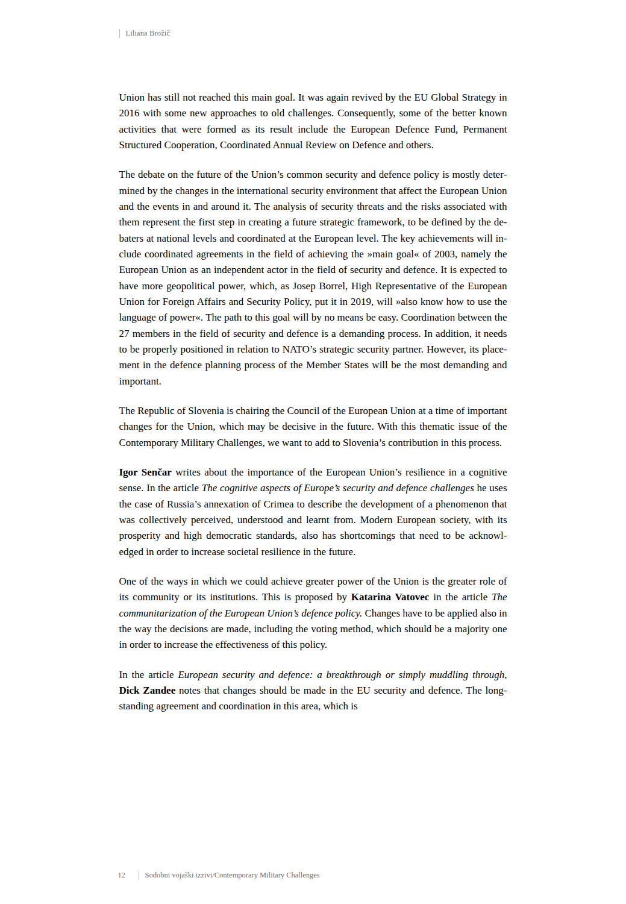Liliana Brožič
Union has still not reached this main goal. It was again revived by the EU Global Strategy in 2016 with some new approaches to old challenges. Consequently, some of the better known activities that were formed as its result include the European Defence Fund, Permanent Structured Cooperation, Coordinated Annual Review on Defence and others.
The debate on the future of the Union’s common security and defence policy is mostly determined by the changes in the international security environment that affect the European Union and the events in and around it. The analysis of security threats and the risks associated with them represent the first step in creating a future strategic framework, to be defined by the debaters at national levels and coordinated at the European level. The key achievements will include coordinated agreements in the field of achieving the »main goal« of 2003, namely the European Union as an independent actor in the field of security and defence. It is expected to have more geopolitical power, which, as Josep Borrel, High Representative of the European Union for Foreign Affairs and Security Policy, put it in 2019, will »also know how to use the language of power«. The path to this goal will by no means be easy. Coordination between the 27 members in the field of security and defence is a demanding process. In addition, it needs to be properly positioned in relation to NATO’s strategic security partner. However, its placement in the defence planning process of the Member States will be the most demanding and important.
The Republic of Slovenia is chairing the Council of the European Union at a time of important changes for the Union, which may be decisive in the future. With this thematic issue of the Contemporary Military Challenges, we want to add to Slovenia’s contribution in this process.
Igor Senčar writes about the importance of the European Union’s resilience in a cognitive sense. In the article The cognitive aspects of Europe’s security and defence challenges he uses the case of Russia’s annexation of Crimea to describe the development of a phenomenon that was collectively perceived, understood and learnt from. Modern European society, with its prosperity and high democratic standards, also has shortcomings that need to be acknowledged in order to increase societal resilience in the future.
One of the ways in which we could achieve greater power of the Union is the greater role of its community or its institutions. This is proposed by Katarina Vatovec in the article The communitarization of the European Union’s defence policy. Changes have to be applied also in the way the decisions are made, including the voting method, which should be a majority one in order to increase the effectiveness of this policy.
In the article European security and defence: a breakthrough or simply muddling through, Dick Zandee notes that changes should be made in the EU security and defence. The long-standing agreement and coordination in this area, which is
12
Sodobni vojaški izzivi/Contemporary Military Challenges